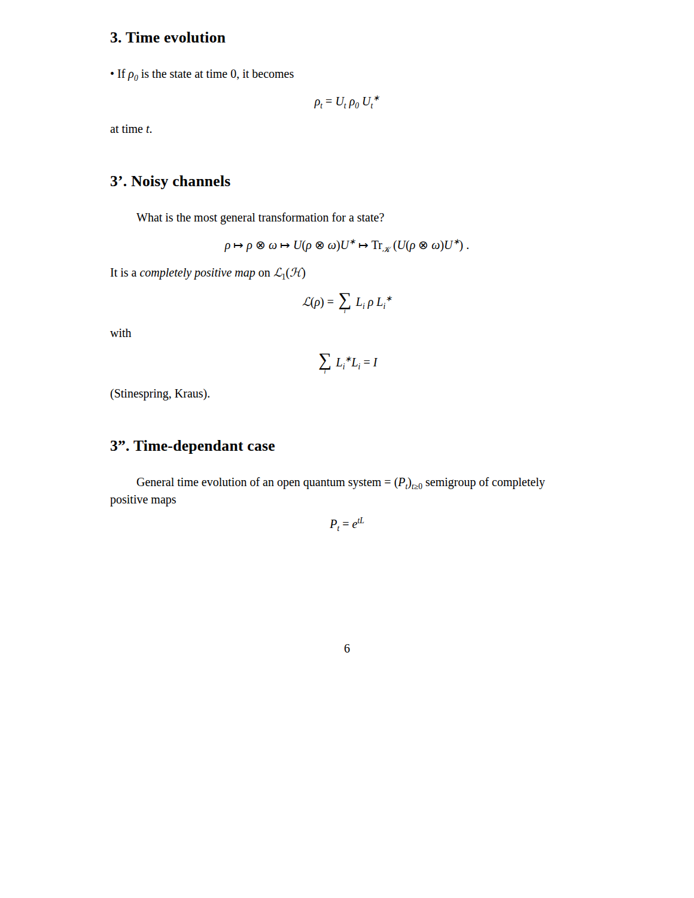3. Time evolution
• If ρ0 is the state at time 0, it becomes
ρt = Ut ρ0 Ut∗
at time t.
3’. Noisy channels
What is the most general transformation for a state?
ρ ↦ ρ ⊗ ω ↦ U(ρ ⊗ ω)U∗ ↦ Tr𝒦 (U(ρ ⊗ ω)U∗) .
It is a completely positive map on ℒ1(ℋ)
ℒ(ρ) = ∑i Li ρ Li∗
with
∑i Li∗Li = I
(Stinespring, Kraus).
3”. Time-dependant case
General time evolution of an open quantum system = (Pt)t≥0 semigroup of completely positive maps
Pt = etL
6